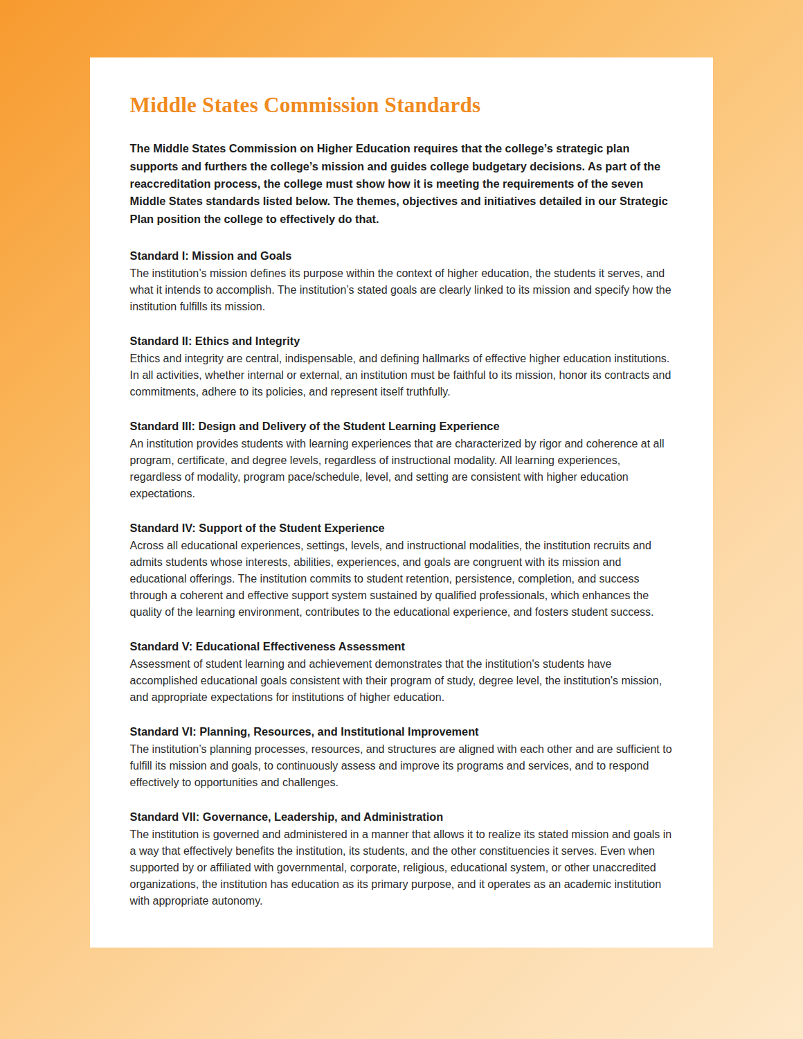Middle States Commission Standards
The Middle States Commission on Higher Education requires that the college’s strategic plan supports and furthers the college’s mission and guides college budgetary decisions. As part of the reaccreditation process, the college must show how it is meeting the requirements of the seven Middle States standards listed below. The themes, objectives and initiatives detailed in our Strategic Plan position the college to effectively do that.
Standard I: Mission and Goals
The institution’s mission defines its purpose within the context of higher education, the students it serves, and what it intends to accomplish. The institution’s stated goals are clearly linked to its mission and specify how the institution fulfills its mission.
Standard II: Ethics and Integrity
Ethics and integrity are central, indispensable, and defining hallmarks of effective higher education institutions. In all activities, whether internal or external, an institution must be faithful to its mission, honor its contracts and commitments, adhere to its policies, and represent itself truthfully.
Standard III: Design and Delivery of the Student Learning Experience
An institution provides students with learning experiences that are characterized by rigor and coherence at all program, certificate, and degree levels, regardless of instructional modality. All learning experiences, regardless of modality, program pace/schedule, level, and setting are consistent with higher education expectations.
Standard IV: Support of the Student Experience
Across all educational experiences, settings, levels, and instructional modalities, the institution recruits and admits students whose interests, abilities, experiences, and goals are congruent with its mission and educational offerings. The institution commits to student retention, persistence, completion, and success through a coherent and effective support system sustained by qualified professionals, which enhances the quality of the learning environment, contributes to the educational experience, and fosters student success.
Standard V: Educational Effectiveness Assessment
Assessment of student learning and achievement demonstrates that the institution's students have accomplished educational goals consistent with their program of study, degree level, the institution's mission, and appropriate expectations for institutions of higher education.
Standard VI: Planning, Resources, and Institutional Improvement
The institution’s planning processes, resources, and structures are aligned with each other and are sufficient to fulfill its mission and goals, to continuously assess and improve its programs and services, and to respond effectively to opportunities and challenges.
Standard VII: Governance, Leadership, and Administration
The institution is governed and administered in a manner that allows it to realize its stated mission and goals in a way that effectively benefits the institution, its students, and the other constituencies it serves. Even when supported by or affiliated with governmental, corporate, religious, educational system, or other unaccredited organizations, the institution has education as its primary purpose, and it operates as an academic institution with appropriate autonomy.